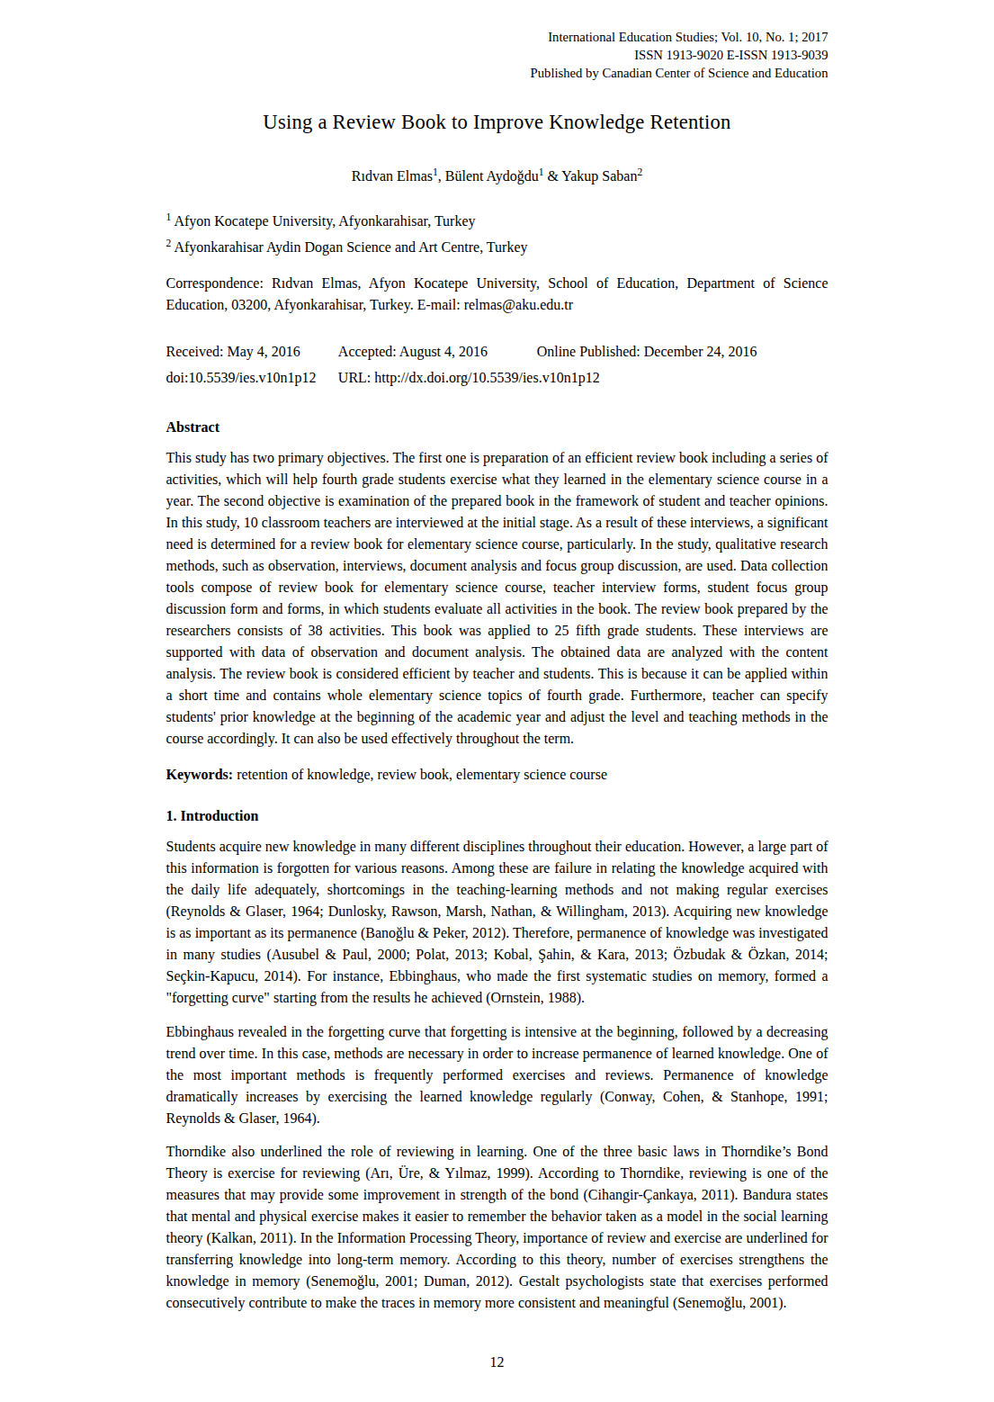International Education Studies; Vol. 10, No. 1; 2017
ISSN 1913-9020 E-ISSN 1913-9039
Published by Canadian Center of Science and Education
Using a Review Book to Improve Knowledge Retention
Rıdvan Elmas1, Bülent Aydoğdu1 & Yakup Saban2
1 Afyon Kocatepe University, Afyonkarahisar, Turkey
2 Afyonkarahisar Aydin Dogan Science and Art Centre, Turkey
Correspondence: Rıdvan Elmas, Afyon Kocatepe University, School of Education, Department of Science Education, 03200, Afyonkarahisar, Turkey. E-mail: relmas@aku.edu.tr
| Received: May 4, 2016 | Accepted: August 4, 2016 | Online Published: December 24, 2016 |
| doi:10.5539/ies.v10n1p12 | URL: http://dx.doi.org/10.5539/ies.v10n1p12 |
Abstract
This study has two primary objectives. The first one is preparation of an efficient review book including a series of activities, which will help fourth grade students exercise what they learned in the elementary science course in a year. The second objective is examination of the prepared book in the framework of student and teacher opinions. In this study, 10 classroom teachers are interviewed at the initial stage. As a result of these interviews, a significant need is determined for a review book for elementary science course, particularly. In the study, qualitative research methods, such as observation, interviews, document analysis and focus group discussion, are used. Data collection tools compose of review book for elementary science course, teacher interview forms, student focus group discussion form and forms, in which students evaluate all activities in the book. The review book prepared by the researchers consists of 38 activities. This book was applied to 25 fifth grade students. These interviews are supported with data of observation and document analysis. The obtained data are analyzed with the content analysis. The review book is considered efficient by teacher and students. This is because it can be applied within a short time and contains whole elementary science topics of fourth grade. Furthermore, teacher can specify students' prior knowledge at the beginning of the academic year and adjust the level and teaching methods in the course accordingly. It can also be used effectively throughout the term.
Keywords: retention of knowledge, review book, elementary science course
1. Introduction
Students acquire new knowledge in many different disciplines throughout their education. However, a large part of this information is forgotten for various reasons. Among these are failure in relating the knowledge acquired with the daily life adequately, shortcomings in the teaching-learning methods and not making regular exercises (Reynolds & Glaser, 1964; Dunlosky, Rawson, Marsh, Nathan, & Willingham, 2013). Acquiring new knowledge is as important as its permanence (Banoğlu & Peker, 2012). Therefore, permanence of knowledge was investigated in many studies (Ausubel & Paul, 2000; Polat, 2013; Kobal, Şahin, & Kara, 2013; Özbudak & Özkan, 2014; Seçkin-Kapucu, 2014). For instance, Ebbinghaus, who made the first systematic studies on memory, formed a "forgetting curve" starting from the results he achieved (Ornstein, 1988).
Ebbinghaus revealed in the forgetting curve that forgetting is intensive at the beginning, followed by a decreasing trend over time. In this case, methods are necessary in order to increase permanence of learned knowledge. One of the most important methods is frequently performed exercises and reviews. Permanence of knowledge dramatically increases by exercising the learned knowledge regularly (Conway, Cohen, & Stanhope, 1991; Reynolds & Glaser, 1964).
Thorndike also underlined the role of reviewing in learning. One of the three basic laws in Thorndike’s Bond Theory is exercise for reviewing (Arı, Üre, & Yılmaz, 1999). According to Thorndike, reviewing is one of the measures that may provide some improvement in strength of the bond (Cihangir-Çankaya, 2011). Bandura states that mental and physical exercise makes it easier to remember the behavior taken as a model in the social learning theory (Kalkan, 2011). In the Information Processing Theory, importance of review and exercise are underlined for transferring knowledge into long-term memory. According to this theory, number of exercises strengthens the knowledge in memory (Senemoğlu, 2001; Duman, 2012). Gestalt psychologists state that exercises performed consecutively contribute to make the traces in memory more consistent and meaningful (Senemoğlu, 2001).
12